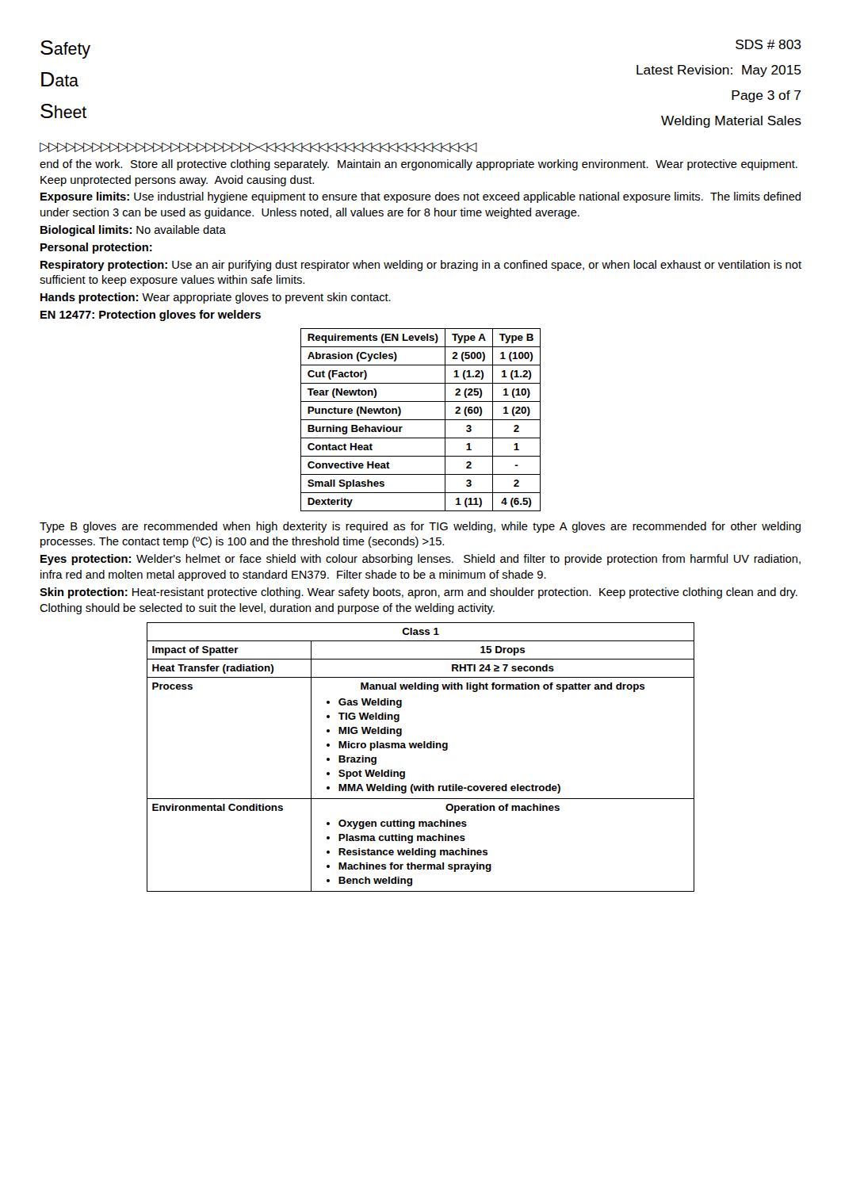| S afety D ata S heet | SDS # 803 Latest Revision: May 2015 Page 3 of 7 Welding Material Sales |
▷▷▷▷▷▷▷▷▷▷▷▷▷▷▷▷▷▷▷▷▷▷▷▷▷◁◁◁◁◁◁◁◁◁◁◁◁◁◁◁◁◁◁◁◁◁◁◁◁◁
end of the work. Store all protective clothing separately. Maintain an ergonomically appropriate working environment. Wear protective equipment. Keep unprotected persons away. Avoid causing dust.
Exposure limits: Use industrial hygiene equipment to ensure that exposure does not exceed applicable national exposure limits. The limits defined under section 3 can be used as guidance. Unless noted, all values are for 8 hour time weighted average.
Biological limits: No available data
Personal protection:
Respiratory protection: Use an air purifying dust respirator when welding or brazing in a confined space, or when local exhaust or ventilation is not sufficient to keep exposure values within safe limits.
Hands protection: Wear appropriate gloves to prevent skin contact.
EN 12477: Protection gloves for welders
| Requirements (EN Levels) | Type A | Type B |
| --- | --- | --- |
| Abrasion (Cycles) | 2 (500) | 1 (100) |
| Cut (Factor) | 1 (1.2) | 1 (1.2) |
| Tear (Newton) | 2 (25) | 1 (10) |
| Puncture (Newton) | 2 (60) | 1 (20) |
| Burning Behaviour | 3 | 2 |
| Contact Heat | 1 | 1 |
| Convective Heat | 2 | - |
| Small Splashes | 3 | 2 |
| Dexterity | 1 (11) | 4 (6.5) |
Type B gloves are recommended when high dexterity is required as for TIG welding, while type A gloves are recommended for other welding processes. The contact temp (ºC) is 100 and the threshold time (seconds) >15.
Eyes protection: Welder's helmet or face shield with colour absorbing lenses. Shield and filter to provide protection from harmful UV radiation, infra red and molten metal approved to standard EN379. Filter shade to be a minimum of shade 9.
Skin protection: Heat-resistant protective clothing. Wear safety boots, apron, arm and shoulder protection. Keep protective clothing clean and dry. Clothing should be selected to suit the level, duration and purpose of the welding activity.
| Class 1 |
| Impact of Spatter | 15 Drops |
| Heat Transfer (radiation) | RHTI 24 ≥ 7 seconds |
| Process | Manual welding with light formation of spatter and drops Gas Welding TIG Welding MIG Welding Micro plasma welding Brazing Spot Welding MMA Welding (with rutile-covered electrode) |
| Environmental Conditions | Operation of machines Oxygen cutting machines Plasma cutting machines Resistance welding machines Machines for thermal spraying Bench welding |